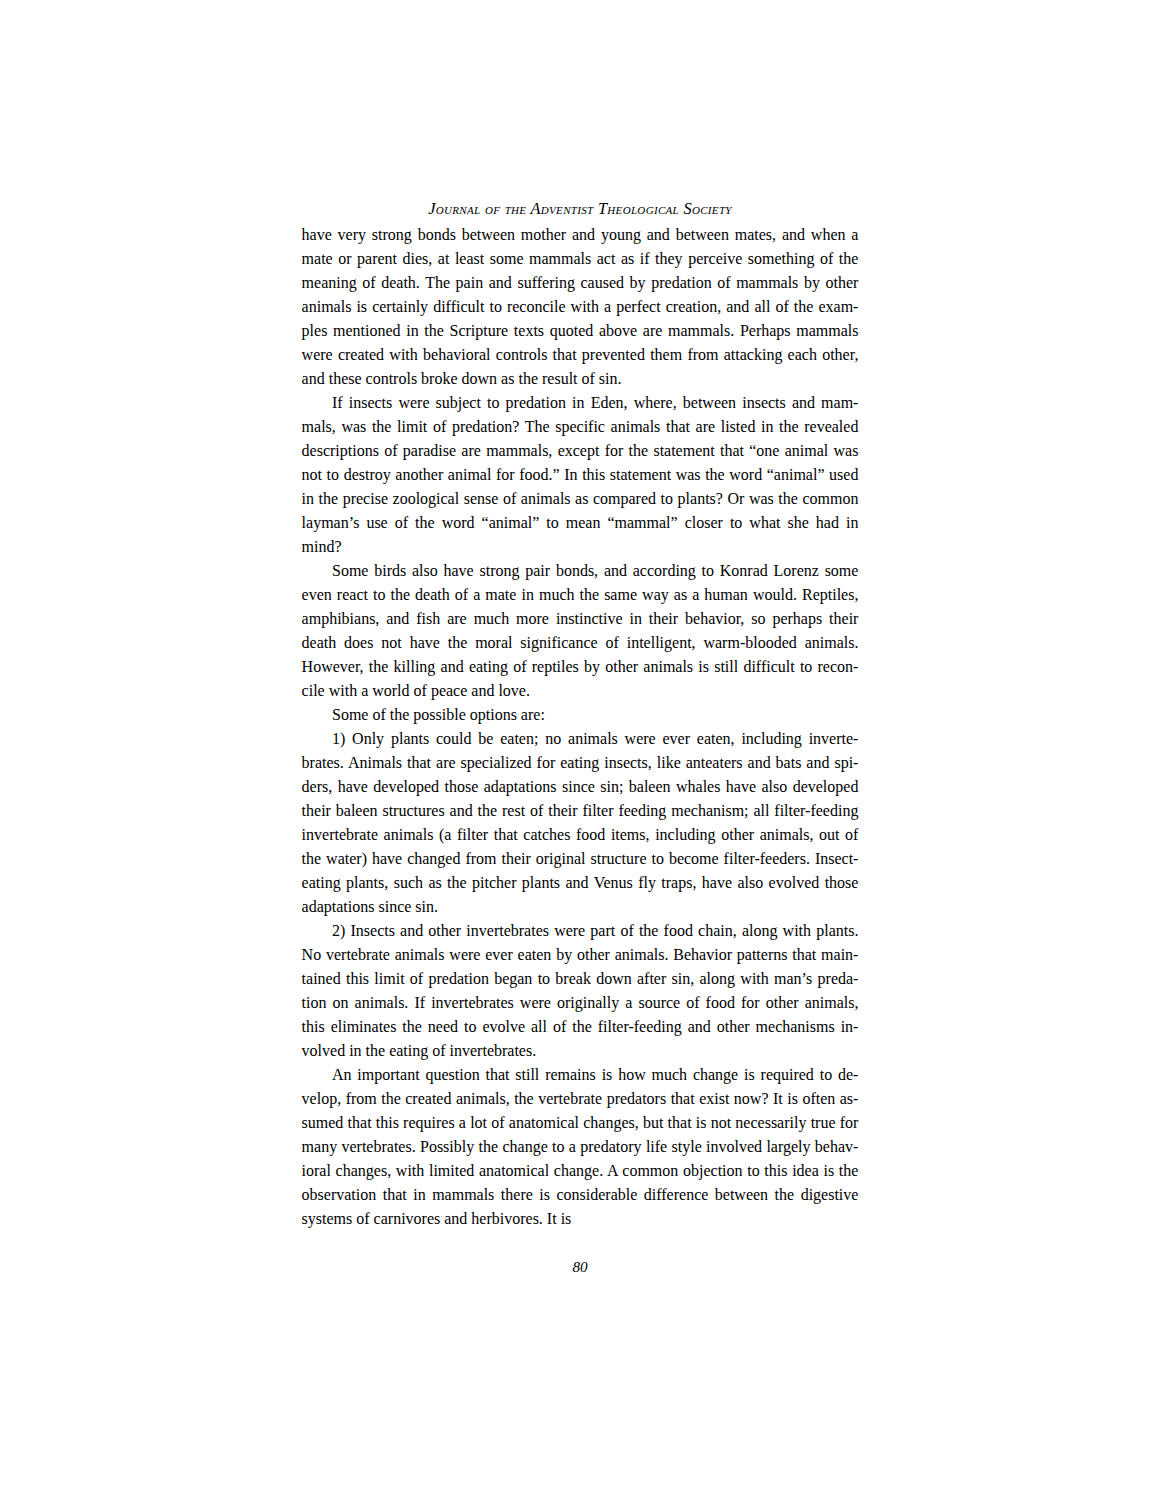Journal of the Adventist Theological Society
have very strong bonds between mother and young and between mates, and when a mate or parent dies, at least some mammals act as if they perceive something of the meaning of death. The pain and suffering caused by predation of mammals by other animals is certainly difficult to reconcile with a perfect creation, and all of the examples mentioned in the Scripture texts quoted above are mammals. Perhaps mammals were created with behavioral controls that prevented them from attacking each other, and these controls broke down as the result of sin.
If insects were subject to predation in Eden, where, between insects and mammals, was the limit of predation? The specific animals that are listed in the revealed descriptions of paradise are mammals, except for the statement that “one animal was not to destroy another animal for food.” In this statement was the word “animal” used in the precise zoological sense of animals as compared to plants? Or was the common layman’s use of the word “animal” to mean “mammal” closer to what she had in mind?
Some birds also have strong pair bonds, and according to Konrad Lorenz some even react to the death of a mate in much the same way as a human would. Reptiles, amphibians, and fish are much more instinctive in their behavior, so perhaps their death does not have the moral significance of intelligent, warm-blooded animals. However, the killing and eating of reptiles by other animals is still difficult to reconcile with a world of peace and love.
Some of the possible options are:
1) Only plants could be eaten; no animals were ever eaten, including invertebrates. Animals that are specialized for eating insects, like anteaters and bats and spiders, have developed those adaptations since sin; baleen whales have also developed their baleen structures and the rest of their filter feeding mechanism; all filter-feeding invertebrate animals (a filter that catches food items, including other animals, out of the water) have changed from their original structure to become filter-feeders. Insect-eating plants, such as the pitcher plants and Venus fly traps, have also evolved those adaptations since sin.
2) Insects and other invertebrates were part of the food chain, along with plants. No vertebrate animals were ever eaten by other animals. Behavior patterns that maintained this limit of predation began to break down after sin, along with man’s predation on animals. If invertebrates were originally a source of food for other animals, this eliminates the need to evolve all of the filter-feeding and other mechanisms involved in the eating of invertebrates.
An important question that still remains is how much change is required to develop, from the created animals, the vertebrate predators that exist now? It is often assumed that this requires a lot of anatomical changes, but that is not necessarily true for many vertebrates. Possibly the change to a predatory life style involved largely behavioral changes, with limited anatomical change. A common objection to this idea is the observation that in mammals there is considerable difference between the digestive systems of carnivores and herbivores. It is
80